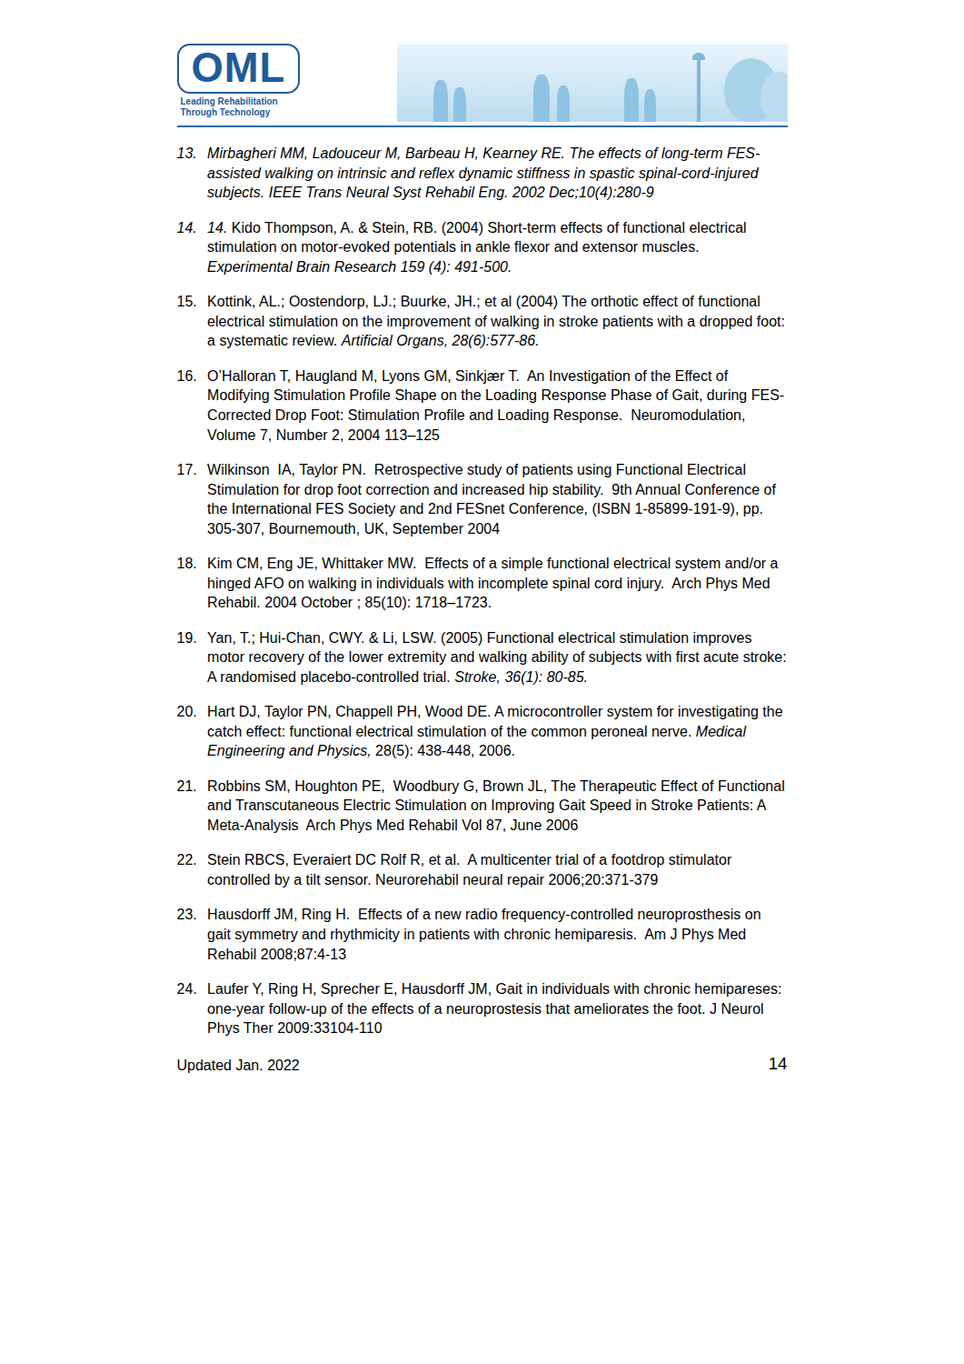OML
Leading Rehabilitation
Through Technology
13. Mirbagheri MM, Ladouceur M, Barbeau H, Kearney RE. The effects of long-term FES-assisted walking on intrinsic and reflex dynamic stiffness in spastic spinal-cord-injured subjects. IEEE Trans Neural Syst Rehabil Eng. 2002 Dec;10(4):280-9
14. 14. Kido Thompson, A. & Stein, RB. (2004) Short-term effects of functional electrical stimulation on motor-evoked potentials in ankle flexor and extensor muscles. Experimental Brain Research 159 (4): 491-500.
15. Kottink, AL.; Oostendorp, LJ.; Buurke, JH.; et al (2004) The orthotic effect of functional electrical stimulation on the improvement of walking in stroke patients with a dropped foot: a systematic review. Artificial Organs, 28(6):577-86.
16. O’Halloran T, Haugland M, Lyons GM, Sinkjær T. An Investigation of the Effect of Modifying Stimulation Profile Shape on the Loading Response Phase of Gait, during FES-Corrected Drop Foot: Stimulation Profile and Loading Response. Neuromodulation, Volume 7, Number 2, 2004 113–125
17. Wilkinson IA, Taylor PN. Retrospective study of patients using Functional Electrical Stimulation for drop foot correction and increased hip stability. 9th Annual Conference of the International FES Society and 2nd FESnet Conference, (ISBN 1-85899-191-9), pp. 305-307, Bournemouth, UK, September 2004
18. Kim CM, Eng JE, Whittaker MW. Effects of a simple functional electrical system and/or a hinged AFO on walking in individuals with incomplete spinal cord injury. Arch Phys Med Rehabil. 2004 October ; 85(10): 1718–1723.
19. Yan, T.; Hui-Chan, CWY. & Li, LSW. (2005) Functional electrical stimulation improves motor recovery of the lower extremity and walking ability of subjects with first acute stroke: A randomised placebo-controlled trial. Stroke, 36(1): 80-85.
20. Hart DJ, Taylor PN, Chappell PH, Wood DE. A microcontroller system for investigating the catch effect: functional electrical stimulation of the common peroneal nerve. Medical Engineering and Physics, 28(5): 438-448, 2006.
21. Robbins SM, Houghton PE, Woodbury G, Brown JL, The Therapeutic Effect of Functional and Transcutaneous Electric Stimulation on Improving Gait Speed in Stroke Patients: A Meta-Analysis Arch Phys Med Rehabil Vol 87, June 2006
22. Stein RBCS, Everaiert DC Rolf R, et al. A multicenter trial of a footdrop stimulator controlled by a tilt sensor. Neurorehabil neural repair 2006;20:371-379
23. Hausdorff JM, Ring H. Effects of a new radio frequency-controlled neuroprosthesis on gait symmetry and rhythmicity in patients with chronic hemiparesis. Am J Phys Med Rehabil 2008;87:4-13
24. Laufer Y, Ring H, Sprecher E, Hausdorff JM, Gait in individuals with chronic hemipareses: one-year follow-up of the effects of a neuroprostesis that ameliorates the foot. J Neurol Phys Ther 2009:33104-110
Updated Jan. 2022 14